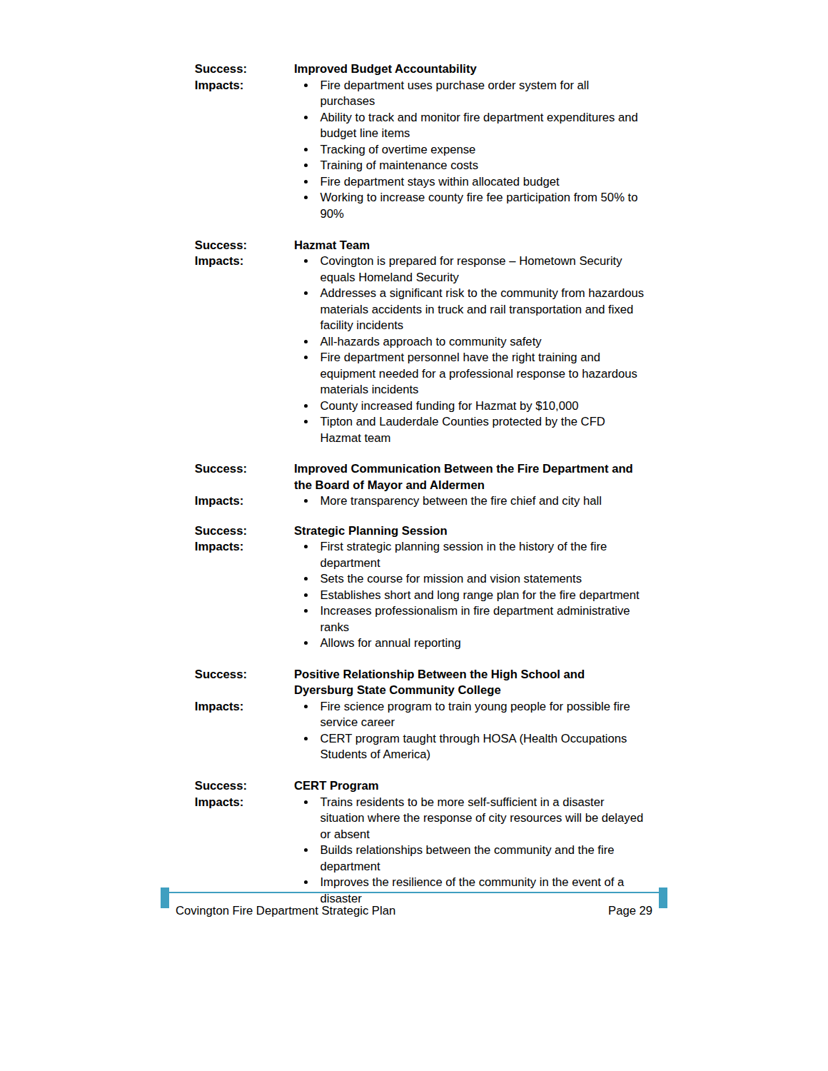| Success: | Improved Budget Accountability |
| Impacts: | Fire department uses purchase order system for all purchases Ability to track and monitor fire department expenditures and budget line items Tracking of overtime expense Training of maintenance costs Fire department stays within allocated budget Working to increase county fire fee participation from 50% to 90% |
| Success: | Hazmat Team |
| Impacts: | Covington is prepared for response – Hometown Security equals Homeland Security Addresses a significant risk to the community from hazardous materials accidents in truck and rail transportation and fixed facility incidents All-hazards approach to community safety Fire department personnel have the right training and equipment needed for a professional response to hazardous materials incidents County increased funding for Hazmat by $10,000 Tipton and Lauderdale Counties protected by the CFD Hazmat team |
| Success: | Improved Communication Between the Fire Department and the Board of Mayor and Aldermen |
| Impacts: | More transparency between the fire chief and city hall |
| Success: | Strategic Planning Session |
| Impacts: | First strategic planning session in the history of the fire department Sets the course for mission and vision statements Establishes short and long range plan for the fire department Increases professionalism in fire department administrative ranks Allows for annual reporting |
| Success: | Positive Relationship Between the High School and Dyersburg State Community College |
| Impacts: | Fire science program to train young people for possible fire service career CERT program taught through HOSA (Health Occupations Students of America) |
| Success: | CERT Program |
| Impacts: | Trains residents to be more self-sufficient in a disaster situation where the response of city resources will be delayed or absent Builds relationships between the community and the fire department Improves the resilience of the community in the event of a disaster |
Covington Fire Department Strategic Plan Page 29